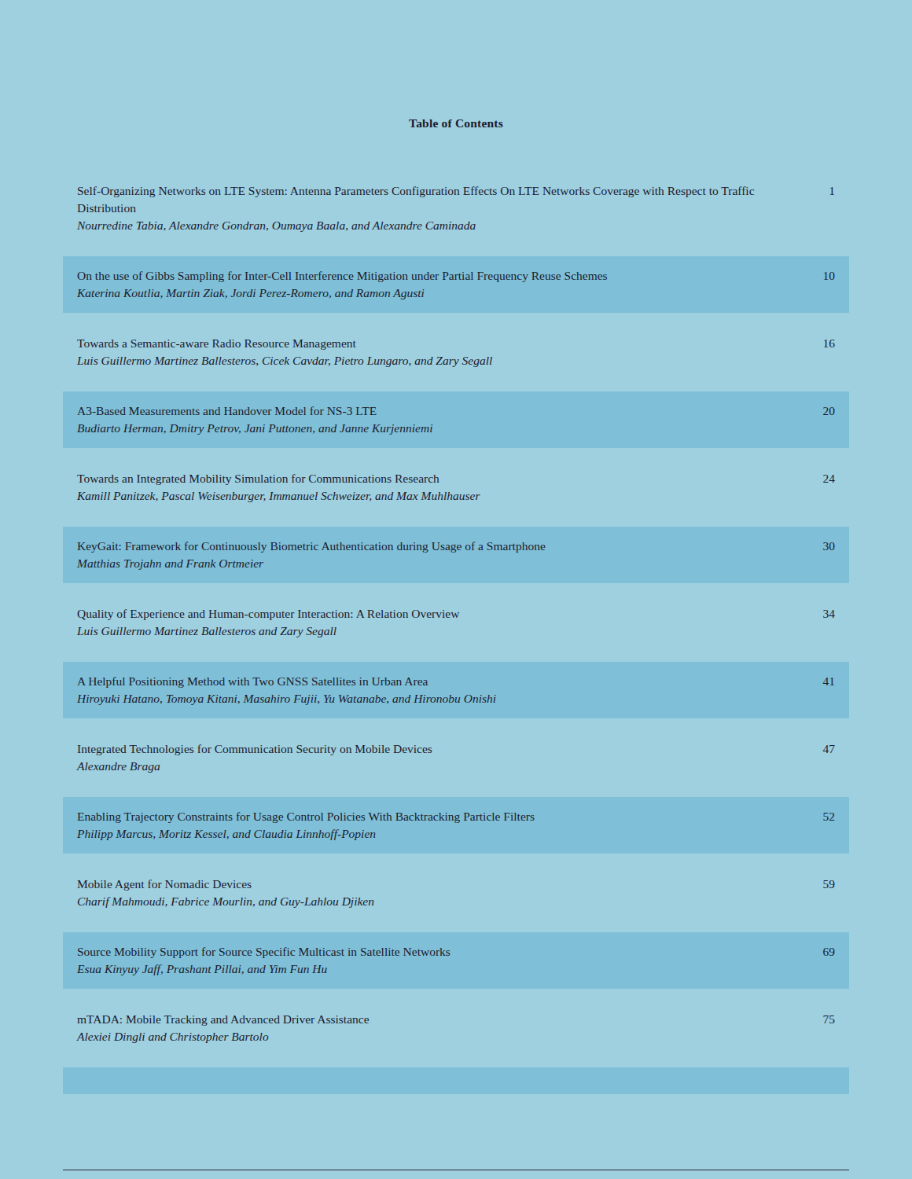Table of Contents
| Self-Organizing Networks on LTE System: Antenna Parameters Configuration Effects On LTE Networks Coverage with Respect to Traffic Distribution Nourredine Tabia, Alexandre Gondran, Oumaya Baala, and Alexandre Caminada | 1 |
| On the use of Gibbs Sampling for Inter-Cell Interference Mitigation under Partial Frequency Reuse Schemes Katerina Koutlia, Martin Ziak, Jordi Perez-Romero, and Ramon Agusti | 10 |
| Towards a Semantic-aware Radio Resource Management Luis Guillermo Martinez Ballesteros, Cicek Cavdar, Pietro Lungaro, and Zary Segall | 16 |
| A3-Based Measurements and Handover Model for NS-3 LTE Budiarto Herman, Dmitry Petrov, Jani Puttonen, and Janne Kurjenniemi | 20 |
| Towards an Integrated Mobility Simulation for Communications Research Kamill Panitzek, Pascal Weisenburger, Immanuel Schweizer, and Max Muhlhauser | 24 |
| KeyGait: Framework for Continuously Biometric Authentication during Usage of a Smartphone Matthias Trojahn and Frank Ortmeier | 30 |
| Quality of Experience and Human-computer Interaction: A Relation Overview Luis Guillermo Martinez Ballesteros and Zary Segall | 34 |
| A Helpful Positioning Method with Two GNSS Satellites in Urban Area Hiroyuki Hatano, Tomoya Kitani, Masahiro Fujii, Yu Watanabe, and Hironobu Onishi | 41 |
| Integrated Technologies for Communication Security on Mobile Devices Alexandre Braga | 47 |
| Enabling Trajectory Constraints for Usage Control Policies With Backtracking Particle Filters Philipp Marcus, Moritz Kessel, and Claudia Linnhoff-Popien | 52 |
| Mobile Agent for Nomadic Devices Charif Mahmoudi, Fabrice Mourlin, and Guy-Lahlou Djiken | 59 |
| Source Mobility Support for Source Specific Multicast in Satellite Networks Esua Kinyuy Jaff, Prashant Pillai, and Yim Fun Hu | 69 |
| mTADA: Mobile Tracking and Advanced Driver Assistance Alexiei Dingli and Christopher Bartolo | 75 |